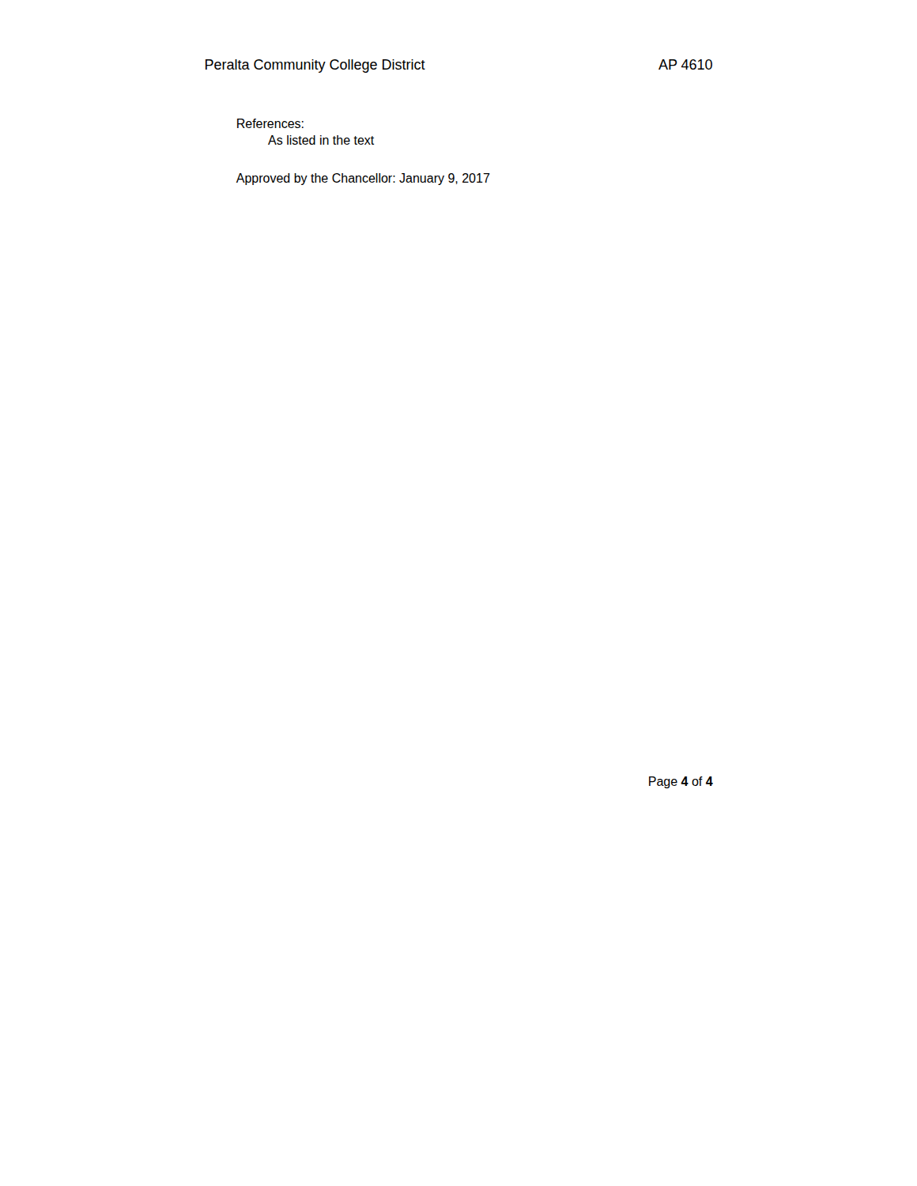Peralta Community College District
AP 4610
References:
As listed in the text
Approved by the Chancellor: January 9, 2017
Page 4 of 4